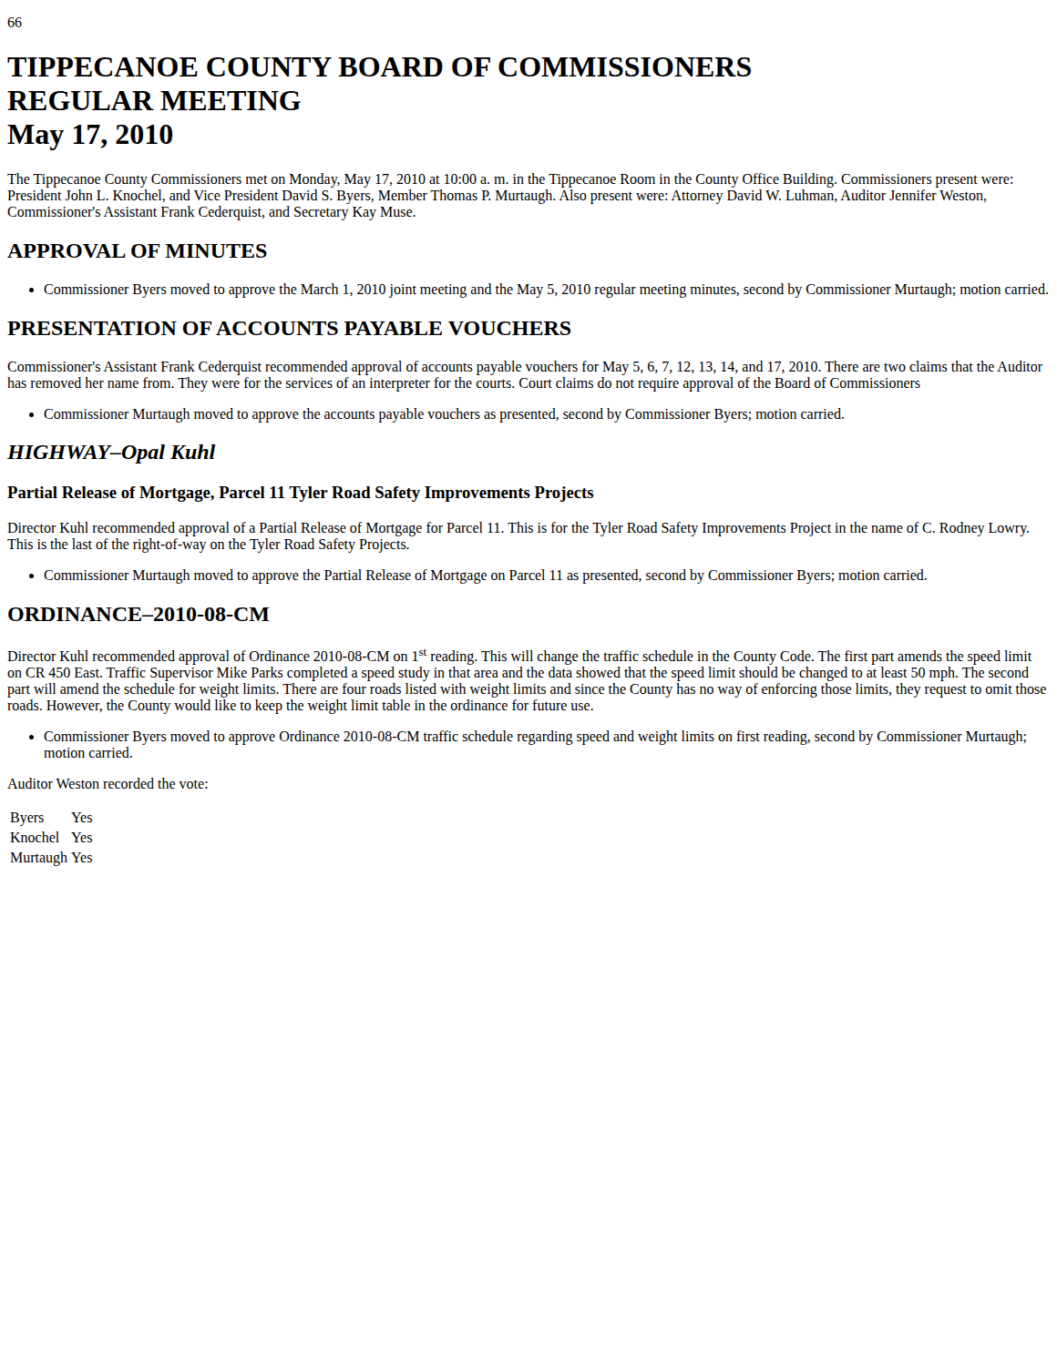66
TIPPECANOE COUNTY BOARD OF COMMISSIONERS
REGULAR MEETING
May 17, 2010
The Tippecanoe County Commissioners met on Monday, May 17, 2010 at 10:00 a. m. in the Tippecanoe Room in the County Office Building. Commissioners present were: President John L. Knochel, and Vice President David S. Byers, Member Thomas P. Murtaugh. Also present were: Attorney David W. Luhman, Auditor Jennifer Weston, Commissioner's Assistant Frank Cederquist, and Secretary Kay Muse.
APPROVAL OF MINUTES
Commissioner Byers moved to approve the March 1, 2010 joint meeting and the May 5, 2010 regular meeting minutes, second by Commissioner Murtaugh; motion carried.
PRESENTATION OF ACCOUNTS PAYABLE VOUCHERS
Commissioner's Assistant Frank Cederquist recommended approval of accounts payable vouchers for May 5, 6, 7, 12, 13, 14, and 17, 2010. There are two claims that the Auditor has removed her name from. They were for the services of an interpreter for the courts. Court claims do not require approval of the Board of Commissioners
Commissioner Murtaugh moved to approve the accounts payable vouchers as presented, second by Commissioner Byers; motion carried.
HIGHWAY–Opal Kuhl
Partial Release of Mortgage, Parcel 11 Tyler Road Safety Improvements Projects
Director Kuhl recommended approval of a Partial Release of Mortgage for Parcel 11. This is for the Tyler Road Safety Improvements Project in the name of C. Rodney Lowry. This is the last of the right-of-way on the Tyler Road Safety Projects.
Commissioner Murtaugh moved to approve the Partial Release of Mortgage on Parcel 11 as presented, second by Commissioner Byers; motion carried.
ORDINANCE–2010-08-CM
Director Kuhl recommended approval of Ordinance 2010-08-CM on 1st reading. This will change the traffic schedule in the County Code. The first part amends the speed limit on CR 450 East. Traffic Supervisor Mike Parks completed a speed study in that area and the data showed that the speed limit should be changed to at least 50 mph. The second part will amend the schedule for weight limits. There are four roads listed with weight limits and since the County has no way of enforcing those limits, they request to omit those roads. However, the County would like to keep the weight limit table in the ordinance for future use.
Commissioner Byers moved to approve Ordinance 2010-08-CM traffic schedule regarding speed and weight limits on first reading, second by Commissioner Murtaugh; motion carried.
Auditor Weston recorded the vote:
| Byers | Yes |
| Knochel | Yes |
| Murtaugh | Yes |